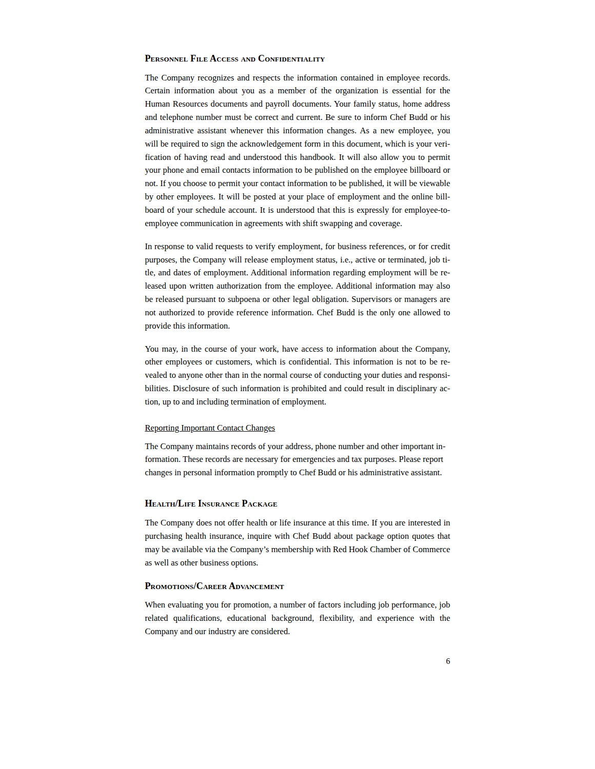Personnel File Access and Confidentiality
The Company recognizes and respects the information contained in employee records. Certain information about you as a member of the organization is essential for the Human Resources documents and payroll documents. Your family status, home address and telephone number must be correct and current. Be sure to inform Chef Budd or his administrative assistant whenever this information changes. As a new employee, you will be required to sign the acknowledgement form in this document, which is your verification of having read and understood this handbook. It will also allow you to permit your phone and email contacts information to be published on the employee billboard or not. If you choose to permit your contact information to be published, it will be viewable by other employees. It will be posted at your place of employment and the online billboard of your schedule account. It is understood that this is expressly for employee-to-employee communication in agreements with shift swapping and coverage.
In response to valid requests to verify employment, for business references, or for credit purposes, the Company will release employment status, i.e., active or terminated, job title, and dates of employment. Additional information regarding employment will be released upon written authorization from the employee. Additional information may also be released pursuant to subpoena or other legal obligation. Supervisors or managers are not authorized to provide reference information. Chef Budd is the only one allowed to provide this information.
You may, in the course of your work, have access to information about the Company, other employees or customers, which is confidential. This information is not to be revealed to anyone other than in the normal course of conducting your duties and responsibilities. Disclosure of such information is prohibited and could result in disciplinary action, up to and including termination of employment.
Reporting Important Contact Changes
The Company maintains records of your address, phone number and other important information. These records are necessary for emergencies and tax purposes. Please report changes in personal information promptly to Chef Budd or his administrative assistant.
Health/Life Insurance Package
The Company does not offer health or life insurance at this time. If you are interested in purchasing health insurance, inquire with Chef Budd about package option quotes that may be available via the Company’s membership with Red Hook Chamber of Commerce as well as other business options.
Promotions/Career Advancement
When evaluating you for promotion, a number of factors including job performance, job related qualifications, educational background, flexibility, and experience with the Company and our industry are considered.
6